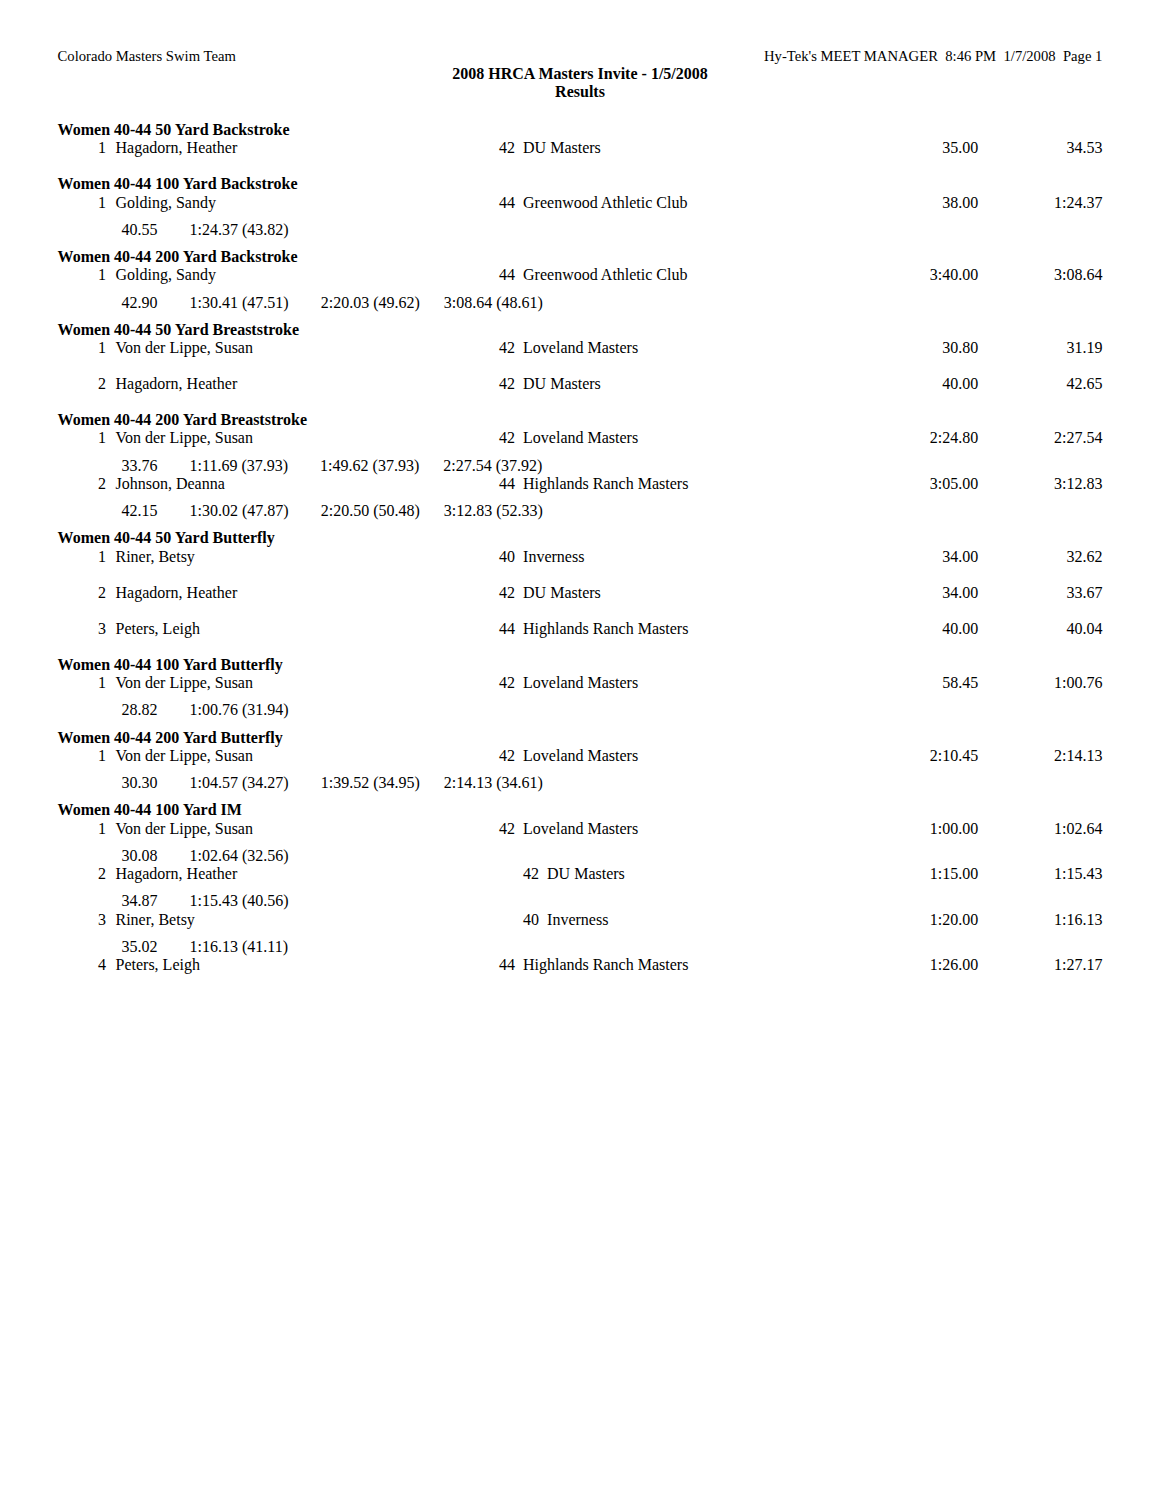Colorado Masters Swim Team Hy-Tek's MEET MANAGER 8:46 PM 1/7/2008 Page 1
2008 HRCA Masters Invite - 1/5/2008
Results
Women 40-44 50 Yard Backstroke
| 1 | Hagadorn, Heather | 42 | DU Masters | 35.00 | 34.53 |
Women 40-44 100 Yard Backstroke
| 1 | Golding, Sandy | 44 | Greenwood Athletic Club | 38.00 | 1:24.37 |
40.55 1:24.37 (43.82)
Women 40-44 200 Yard Backstroke
| 1 | Golding, Sandy | 44 | Greenwood Athletic Club | 3:40.00 | 3:08.64 |
42.90 1:30.41 (47.51) 2:20.03 (49.62) 3:08.64 (48.61)
Women 40-44 50 Yard Breaststroke
| 1 | Von der Lippe, Susan | 42 | Loveland Masters | 30.80 | 31.19 |
| 2 | Hagadorn, Heather | 42 | DU Masters | 40.00 | 42.65 |
Women 40-44 200 Yard Breaststroke
| 1 | Von der Lippe, Susan | 42 | Loveland Masters | 2:24.80 | 2:27.54 |
33.76 1:11.69 (37.93) 1:49.62 (37.93) 2:27.54 (37.92)
| 2 | Johnson, Deanna | 44 | Highlands Ranch Masters | 3:05.00 | 3:12.83 |
42.15 1:30.02 (47.87) 2:20.50 (50.48) 3:12.83 (52.33)
Women 40-44 50 Yard Butterfly
| 1 | Riner, Betsy | 40 | Inverness | 34.00 | 32.62 |
| 2 | Hagadorn, Heather | 42 | DU Masters | 34.00 | 33.67 |
| 3 | Peters, Leigh | 44 | Highlands Ranch Masters | 40.00 | 40.04 |
Women 40-44 100 Yard Butterfly
| 1 | Von der Lippe, Susan | 42 | Loveland Masters | 58.45 | 1:00.76 |
28.82 1:00.76 (31.94)
Women 40-44 200 Yard Butterfly
| 1 | Von der Lippe, Susan | 42 | Loveland Masters | 2:10.45 | 2:14.13 |
30.30 1:04.57 (34.27) 1:39.52 (34.95) 2:14.13 (34.61)
Women 40-44 100 Yard IM
| 1 | Von der Lippe, Susan | 42 | Loveland Masters | 1:00.00 | 1:02.64 |
30.08 1:02.64 (32.56)
| 2 | Hagadorn, Heather | | 42 DU Masters | 1:15.00 | 1:15.43 |
34.87 1:15.43 (40.56)
| 3 | Riner, Betsy | | 40 Inverness | 1:20.00 | 1:16.13 |
35.02 1:16.13 (41.11)
| 4 | Peters, Leigh | 44 | Highlands Ranch Masters | 1:26.00 | 1:27.17 |